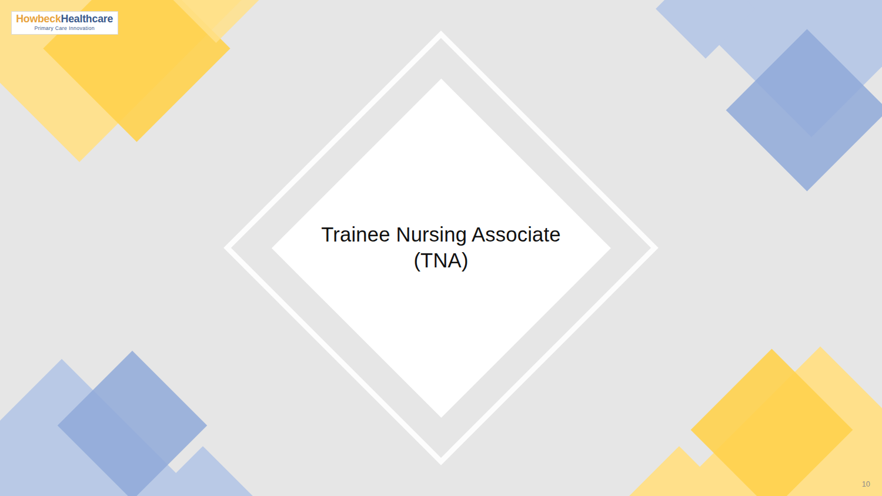Howbeck Healthcare
Primary Care Innovation
Trainee Nursing Associate
(TNA)
10